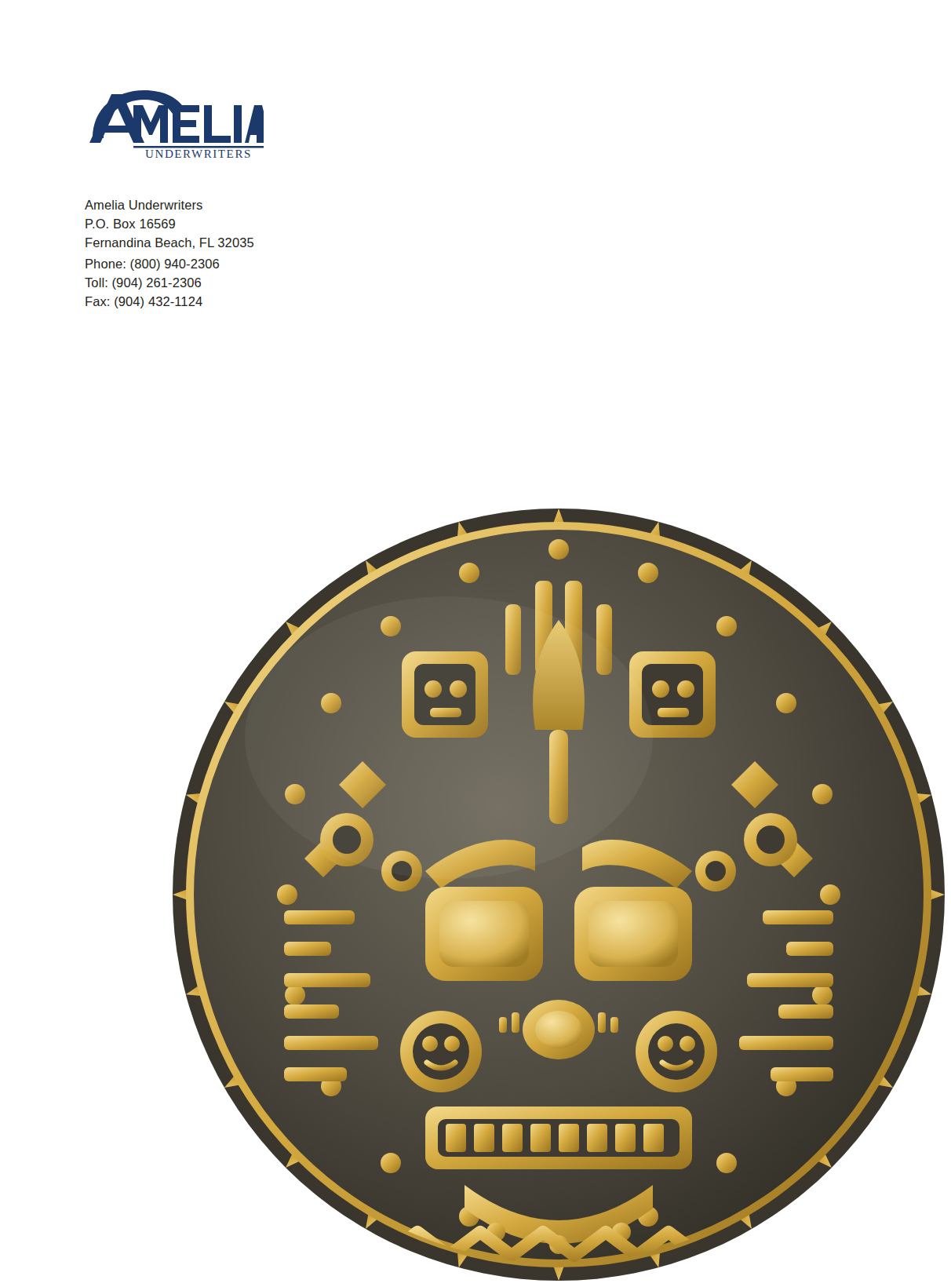UNDERWRITERS
Amelia Underwriters
P.O. Box 16569
Fernandina Beach, FL 32035
Phone: (800) 940-2306
Toll: (904) 261-2306
Fax: (904) 432-1124